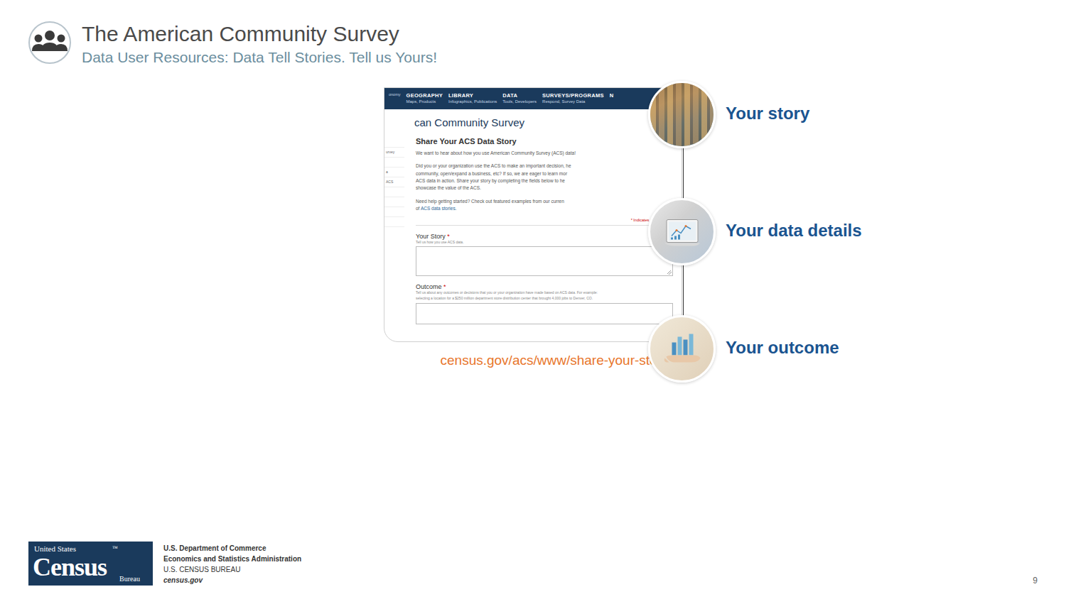The American Community Survey
Data User Resources: Data Tell Stories. Tell us Yours!
onomy
GEOGRAPHY
Maps, Products
LIBRARY
Infographics, Publications
DATA
Tools, Developers
SURVEYS/PROGRAMS
Respond, Survey Data
N
urvey
a
ACS
can Community Survey
Share Your ACS Data Story
We want to hear about how you use American Community Survey (ACS) data!
Did you or your organization use the ACS to make an important decision, he
community, open/expand a business, etc? If so, we are eager to learn mor
ACS data in action. Share your story by completing the fields below to he
showcase the value of the ACS.
Need help getting started? Check out featured examples from our curren
of ACS data stories.
* Indicates a required fie
Your Story *
Tell us how you use ACS data.
Outcome *
Tell us about any outcomes or decisions that you or your organization have made based on ACS data. For example:
selecting a location for a $250 million department store distribution center that brought 4,000 jobs to Denver, CO.
Your story
Your data details
Your outcome
census.gov/acs/www/share-your-story
United States ™ Census Bureau
U.S. Department of Commerce
Economics and Statistics Administration
U.S. CENSUS BUREAU
census.gov
9